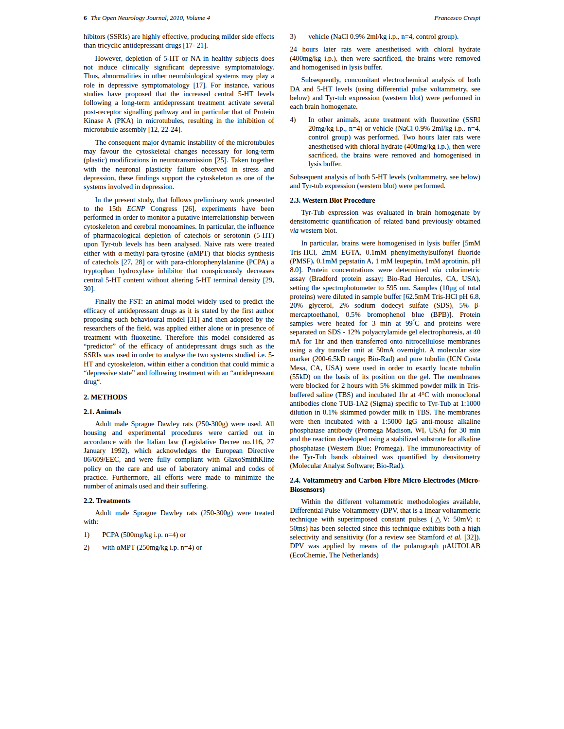6 The Open Neurology Journal, 2010, Volume 4
Francesco Crespi
hibitors (SSRIs) are highly effective, producing milder side effects than tricyclic antidepressant drugs [17- 21].
However, depletion of 5-HT or NA in healthy subjects does not induce clinically significant depressive symptomatology. Thus, abnormalities in other neurobiological systems may play a role in depressive symptomatology [17]. For instance, various studies have proposed that the increased central 5-HT levels following a long-term antidepressant treatment activate several post-receptor signalling pathway and in particular that of Protein Kinase A (PKA) in microtubules, resulting in the inhibition of microtubule assembly [12, 22-24].
The consequent major dynamic instability of the microtubules may favour the cytoskeletal changes necessary for long-term (plastic) modifications in neurotransmission [25]. Taken together with the neuronal plasticity failure observed in stress and depression, these findings support the cytoskeleton as one of the systems involved in depression.
In the present study, that follows preliminary work presented to the 15th ECNP Congress [26], experiments have been performed in order to monitor a putative interrelationship between cytoskeleton and cerebral monoamines. In particular, the influence of pharmacological depletion of catechols or serotonin (5-HT) upon Tyr-tub levels has been analysed. Naive rats were treated either with α-methyl-para-tyrosine (α MPT) that blocks synthesis of catechols [27, 28] or with para-chlorophenylalanine (PCPA) a tryptophan hydroxylase inhibitor that conspicuously decreases central 5-HT content without altering 5-HT terminal density [29, 30].
Finally the FST: an animal model widely used to predict the efficacy of antidepressant drugs as it is stated by the first author proposing such behavioural model [31] and then adopted by the researchers of the field, was applied either alone or in presence of treatment with fluoxetine. Therefore this model considered as “predictor” of the efficacy of antidepressant drugs such as the SSRIs was used in order to analyse the two systems studied i.e. 5-HT and cytoskeleton, within either a condition that could mimic a “depressive state” and following treatment with an “antidepressant drug“.
2. METHODS
2.1. Animals
Adult male Sprague Dawley rats (250-300g) were used. All housing and experimental procedures were carried out in accordance with the Italian law (Legislative Decree no.116, 27 January 1992), which acknowledges the European Directive 86/609/EEC, and were fully compliant with GlaxoSmithKline policy on the care and use of laboratory animal and codes of practice. Furthermore, all efforts were made to minimize the number of animals used and their suffering.
2.2. Treatments
Adult male Sprague Dawley rats (250-300g) were treated with:
1) PCPA (500mg/kg i.p. n=4) or
2) with α MPT (250mg/kg i.p. n=4) or
3) vehicle (NaCl 0.9% 2ml/kg i.p., n=4, control group).
24 hours later rats were anesthetised with chloral hydrate (400mg/kg i.p.), then were sacrificed, the brains were removed and homogenised in lysis buffer.
Subsequently, concomitant electrochemical analysis of both DA and 5-HT levels (using differential pulse voltammetry, see below) and Tyr-tub expression (western blot) were performed in each brain homogenate.
4) In other animals, acute treatment with fluoxetine (SSRI 20mg/kg i.p., n=4) or vehicle (NaCl 0.9% 2ml/kg i.p., n=4, control group) was performed. Two hours later rats were anesthetised with chloral hydrate (400mg/kg i.p.), then were sacrificed, the brains were removed and homogenised in lysis buffer.
Subsequent analysis of both 5-HT levels (voltammetry, see below) and Tyr-tub expression (western blot) were performed.
2.3. Western Blot Procedure
Tyr-Tub expression was evaluated in brain homogenate by densitometric quantification of related band previously obtained via western blot.
In particular, brains were homogenised in lysis buffer [5mM Tris-HCl, 2mM EGTA, 0.1mM phenylmethylsulfonyl fluoride (PMSF), 0.1mM pepstatin A, 1 mM leupeptin, 1mM aprotinin, pH 8.0]. Protein concentrations were determined via colorimetric assay (Bradford protein assay; Bio-Rad Hercules, CA, USA), setting the spectrophotometer to 595 nm. Samples (10μg of total proteins) were diluted in sample buffer [62.5mM Tris-HCl pH 6.8, 20% glycerol, 2% sodium dodecyl sulfate (SDS), 5% β-mercaptoethanol, 0.5% bromophenol blue (BPB)]. Protein samples were heated for 3 min at 99°C and proteins were separated on SDS - 12% polyacrylamide gel electrophoresis, at 40 mA for 1hr and then transferred onto nitrocellulose membranes using a dry transfer unit at 50mA overnight. A molecular size marker (200-6.5kD range; Bio-Rad) and pure tubulin (ICN Costa Mesa, CA, USA) were used in order to exactly locate tubulin (55kD) on the basis of its position on the gel. The membranes were blocked for 2 hours with 5% skimmed powder milk in Tris-buffered saline (TBS) and incubated 1hr at 4°C with monoclonal antibodies clone TUB-1A2 (Sigma) specific to Tyr-Tub at 1:1000 dilution in 0.1% skimmed powder milk in TBS. The membranes were then incubated with a 1:5000 IgG anti-mouse alkaline phosphatase antibody (Promega Madison, WI, USA) for 30 min and the reaction developed using a stabilized substrate for alkaline phosphatase (Western Blue; Promega). The immunoreactivity of the Tyr-Tub bands obtained was quantified by densitometry (Molecular Analyst Software; Bio-Rad).
2.4. Voltammetry and Carbon Fibre Micro Electrodes (Micro-Biosensors)
Within the different voltammetric methodologies available, Differential Pulse Voltammetry (DPV, that is a linear voltammetric technique with superimposed constant pulses (△V: 50mV; t: 50ms) has been selected since this technique exhibits both a high selectivity and sensitivity (for a review see Stamford et al. [32]). DPV was applied by means of the polarograph μ AUTOLAB (EcoChemie, The Netherlands)